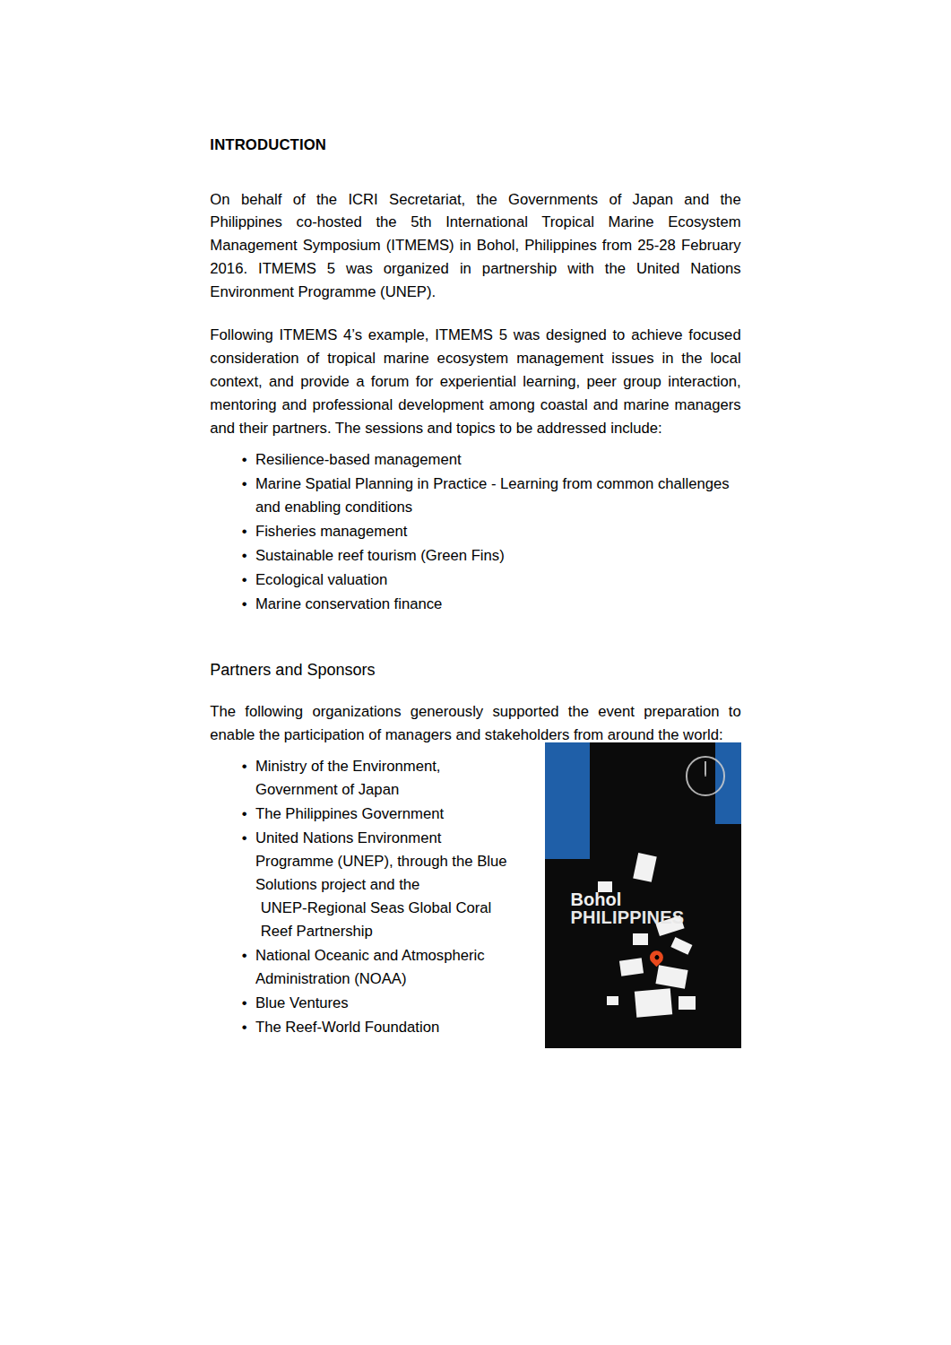INTRODUCTION
On behalf of the ICRI Secretariat, the Governments of Japan and the Philippines co-hosted the 5th International Tropical Marine Ecosystem Management Symposium (ITMEMS) in Bohol, Philippines from 25-28 February 2016. ITMEMS 5 was organized in partnership with the United Nations Environment Programme (UNEP).
Following ITMEMS 4’s example, ITMEMS 5 was designed to achieve focused consideration of tropical marine ecosystem management issues in the local context, and provide a forum for experiential learning, peer group interaction, mentoring and professional development among coastal and marine managers and their partners. The sessions and topics to be addressed include:
Resilience-based management
Marine Spatial Planning in Practice - Learning from common challenges and enabling conditions
Fisheries management
Sustainable reef tourism (Green Fins)
Ecological valuation
Marine conservation finance
Partners and Sponsors
The following organizations generously supported the event preparation to enable the participation of managers and stakeholders from around the world:
Bohol PHILIPPINES
Ministry of the Environment, Government of Japan
The Philippines Government
United Nations Environment Programme (UNEP), through the Blue Solutions project and the UNEP-Regional Seas Global Coral Reef Partnership
National Oceanic and Atmospheric Administration (NOAA)
Blue Ventures
The Reef-World Foundation